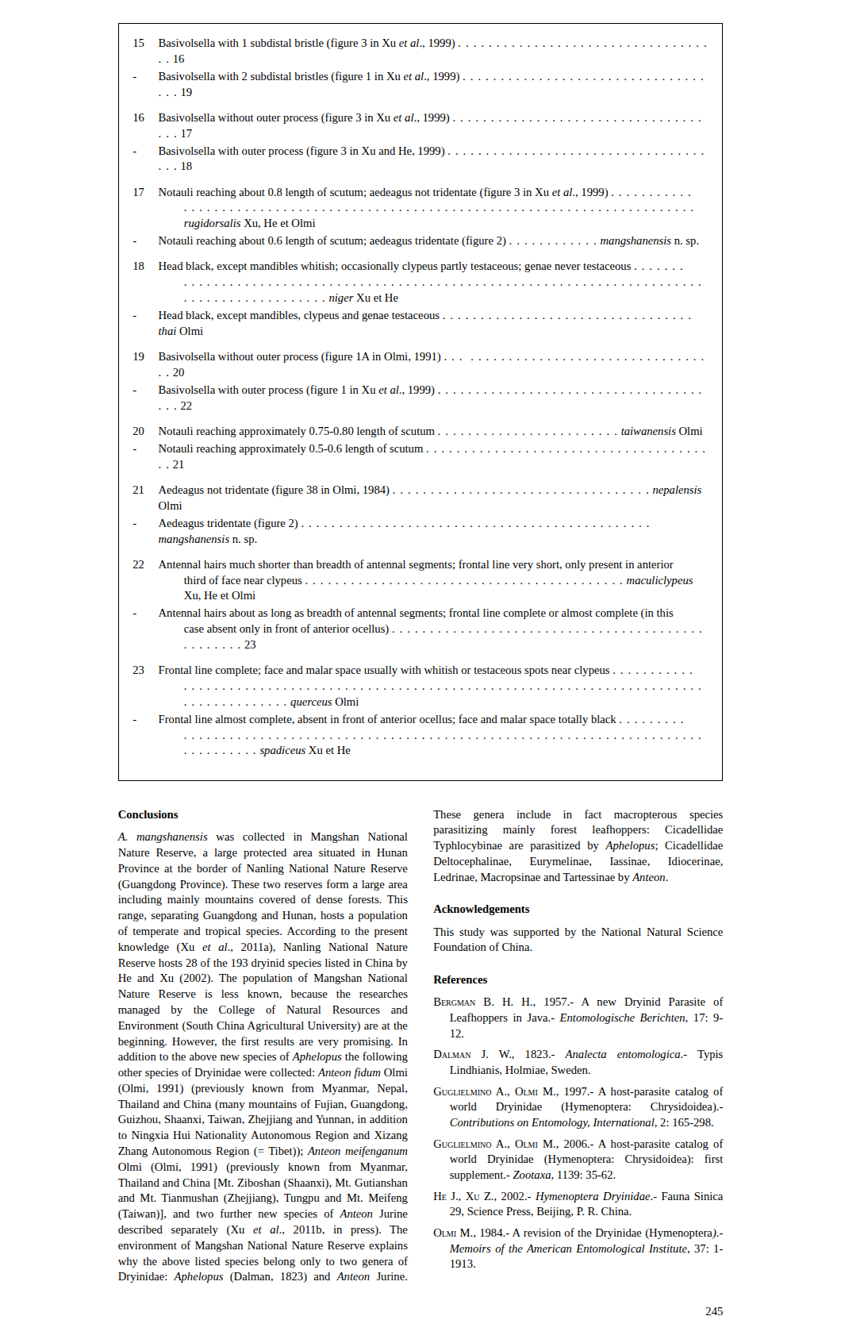15 Basivolsella with 1 subdistal bristle (figure 3 in Xu et al., 1999) . . . . . . . . . . . . . . . . . . . . . . . . . . . . . . . . . . . 16
- Basivolsella with 2 subdistal bristles (figure 1 in Xu et al., 1999) . . . . . . . . . . . . . . . . . . . . . . . . . . . . . . . . . . . 19
16 Basivolsella without outer process (figure 3 in Xu et al., 1999) . . . . . . . . . . . . . . . . . . . . . . . . . . . . . . . . . . . . 17
- Basivolsella with outer process (figure 3 in Xu and He, 1999) . . . . . . . . . . . . . . . . . . . . . . . . . . . . . . . . . . . . . 18
17 Notauli reaching about 0.8 length of scutum; aedeagus not tridentate (figure 3 in Xu et al., 1999) . . . . . . . . . . . . . . . . . . . . . . . . . . . . . . . . . . . . . . . . . . . . . . . . . . . . . . . . . . . . . . . . . . . . . . . . . . . . . . rugidorsalis Xu, He et Olmi
- Notauli reaching about 0.6 length of scutum; aedeagus tridentate (figure 2) . . . . . . . . . . . . mangshanensis n. sp.
18 Head black, except mandibles whitish; occasionally clypeus partly testaceous; genae never testaceous . . . . . . . . . . . . . . . . . . . . . . . . . . . . . . . . . . . . . . . . . . . . . . . . . . . . . . . . . . . . . . . . . . . . . . . . . . . . . . . . . . . . . . . . . . . . . . niger Xu et He
- Head black, except mandibles, clypeus and genae testaceous . . . . . . . . . . . . . . . . . . . . . . . . . . . . . . . . . thai Olmi
19 Basivolsella without outer process (figure 1A in Olmi, 1991) . . . . . . . . . . . . . . . . . . . . . . . . . . . . . . . . . . . . 20
- Basivolsella with outer process (figure 1 in Xu et al., 1999) . . . . . . . . . . . . . . . . . . . . . . . . . . . . . . . . . . . . . . 22
20 Notauli reaching approximately 0.75-0.80 length of scutum . . . . . . . . . . . . . . . . . . . . . . . . taiwanensis Olmi
- Notauli reaching approximately 0.5-0.6 length of scutum . . . . . . . . . . . . . . . . . . . . . . . . . . . . . . . . . . . . . . . 21
21 Aedeagus not tridentate (figure 38 in Olmi, 1984) . . . . . . . . . . . . . . . . . . . . . . . . . . . . . . . . . . nepalensis Olmi
- Aedeagus tridentate (figure 2) . . . . . . . . . . . . . . . . . . . . . . . . . . . . . . . . . . . . . . . . . . . . . . mangshanensis n. sp.
22 Antennal hairs much shorter than breadth of antennal segments; frontal line very short, only present in anterior third of face near clypeus . . . . . . . . . . . . . . . . . . . . . . . . . . . . . . . . . . . . . . . . . . maculiclypeus Xu, He et Olmi
- Antennal hairs about as long as breadth of antennal segments; frontal line complete or almost complete (in this case absent only in front of anterior ocellus) . . . . . . . . . . . . . . . . . . . . . . . . . . . . . . . . . . . . . . . . . . . . . . . . . 23
23 Frontal line complete; face and malar space usually with whitish or testaceous spots near clypeus . . . . . . . . . . . . . . . . . . . . . . . . . . . . . . . . . . . . . . . . . . . . . . . . . . . . . . . . . . . . . . . . . . . . . . . . . . . . . . . . . . . . . . . . . . . . . querceus Olmi
- Frontal line almost complete, absent in front of anterior ocellus; face and malar space totally black . . . . . . . . . . . . . . . . . . . . . . . . . . . . . . . . . . . . . . . . . . . . . . . . . . . . . . . . . . . . . . . . . . . . . . . . . . . . . . . . . . . . . . . spadiceus Xu et He
Conclusions
A. mangshanensis was collected in Mangshan National Nature Reserve, a large protected area situated in Hunan Province at the border of Nanling National Nature Reserve (Guangdong Province). These two reserves form a large area including mainly mountains covered of dense forests. This range, separating Guangdong and Hunan, hosts a population of temperate and tropical species. According to the present knowledge (Xu et al., 2011a), Nanling National Nature Reserve hosts 28 of the 193 dryinid species listed in China by He and Xu (2002). The population of Mangshan National Nature Reserve is less known, because the researches managed by the College of Natural Resources and Environment (South China Agricultural University) are at the beginning. However, the first results are very promising. In addition to the above new species of Aphelopus the following other species of Dryinidae were collected: Anteon fidum Olmi (Olmi, 1991) (previously known from Myanmar, Nepal, Thailand and China (many mountains of Fujian, Guangdong, Guizhou, Shaanxi, Taiwan, Zhejjiang and Yunnan, in addition to Ningxia Hui Nationality Autonomous Region and Xizang Zhang Autonomous Region (= Tibet)); Anteon meifenganum Olmi (Olmi, 1991) (previously known from Myanmar, Thailand and China [Mt. Ziboshan (Shaanxi), Mt. Gutianshan and Mt. Tianmushan (Zhejjiang), Tungpu and Mt. Meifeng (Taiwan)], and two further new species of Anteon Jurine described separately (Xu et al., 2011b, in press). The environment of Mangshan National Nature Reserve explains why the above listed species belong only to two genera of Dryinidae: Aphelopus (Dalman, 1823) and Anteon Jurine. These genera include in fact macropterous species parasitizing mainly forest leafhoppers: Cicadellidae Typhlocybinae are parasitized by Aphelopus; Cicadellidae Deltocephalinae, Eurymelinae, Iassinae, Idiocerinae, Ledrinae, Macropsinae and Tartessinae by Anteon.
Acknowledgements
This study was supported by the National Natural Science Foundation of China.
References
Bergman B. H. H., 1957.- A new Dryinid Parasite of Leafhoppers in Java.- Entomologische Berichten, 17: 9-12.
Dalman J. W., 1823.- Analecta entomologica.- Typis Lindhianis, Holmiae, Sweden.
Guglielmino A., Olmi M., 1997.- A host-parasite catalog of world Dryinidae (Hymenoptera: Chrysidoidea).- Contributions on Entomology, International, 2: 165-298.
Guglielmino A., Olmi M., 2006.- A host-parasite catalog of world Dryinidae (Hymenoptera: Chrysidoidea): first supplement.- Zootaxa, 1139: 35-62.
He J., Xu Z., 2002.- Hymenoptera Dryinidae.- Fauna Sinica 29, Science Press, Beijing, P. R. China.
Olmi M., 1984.- A revision of the Dryinidae (Hymenoptera).- Memoirs of the American Entomological Institute, 37: 1-1913.
245